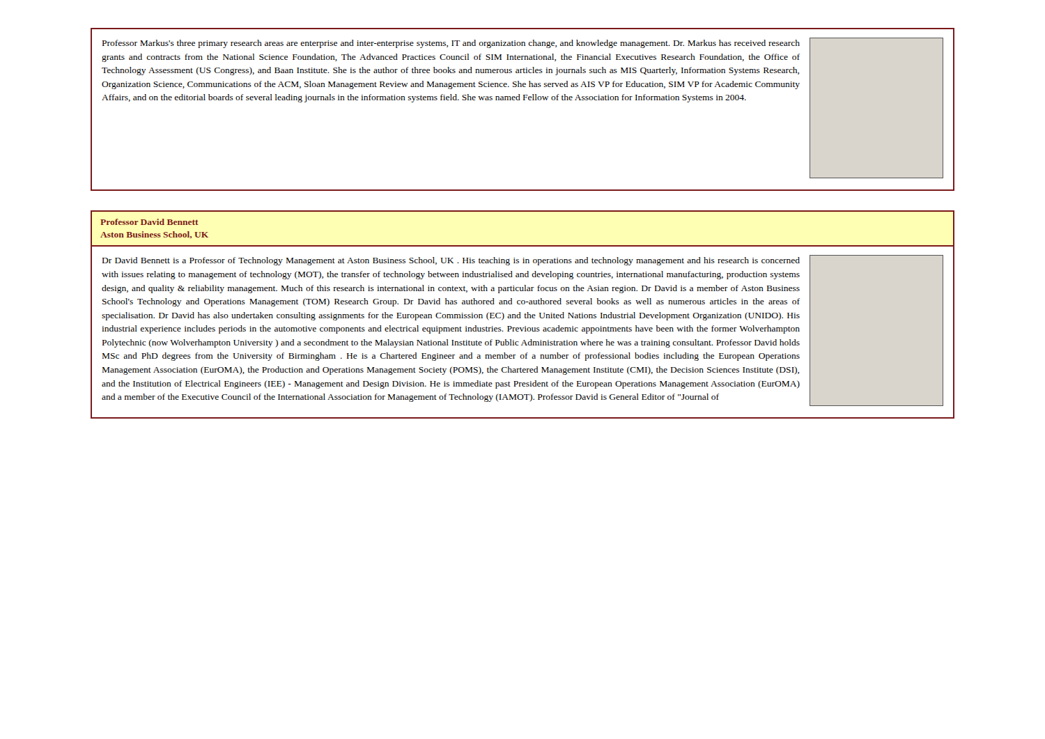Professor Markus's three primary research areas are enterprise and inter-enterprise systems, IT and organization change, and knowledge management. Dr. Markus has received research grants and contracts from the National Science Foundation, The Advanced Practices Council of SIM International, the Financial Executives Research Foundation, the Office of Technology Assessment (US Congress), and Baan Institute. She is the author of three books and numerous articles in journals such as MIS Quarterly, Information Systems Research, Organization Science, Communications of the ACM, Sloan Management Review and Management Science. She has served as AIS VP for Education, SIM VP for Academic Community Affairs, and on the editorial boards of several leading journals in the information systems field. She was named Fellow of the Association for Information Systems in 2004.
Professor David Bennett Aston Business School, UK
Dr David Bennett is a Professor of Technology Management at Aston Business School, UK . His teaching is in operations and technology management and his research is concerned with issues relating to management of technology (MOT), the transfer of technology between industrialised and developing countries, international manufacturing, production systems design, and quality & reliability management. Much of this research is international in context, with a particular focus on the Asian region. Dr David is a member of Aston Business School's Technology and Operations Management (TOM) Research Group. Dr David has authored and co-authored several books as well as numerous articles in the areas of specialisation. Dr David has also undertaken consulting assignments for the European Commission (EC) and the United Nations Industrial Development Organization (UNIDO). His industrial experience includes periods in the automotive components and electrical equipment industries. Previous academic appointments have been with the former Wolverhampton Polytechnic (now Wolverhampton University ) and a secondment to the Malaysian National Institute of Public Administration where he was a training consultant. Professor David holds MSc and PhD degrees from the University of Birmingham . He is a Chartered Engineer and a member of a number of professional bodies including the European Operations Management Association (EurOMA), the Production and Operations Management Society (POMS), the Chartered Management Institute (CMI), the Decision Sciences Institute (DSI), and the Institution of Electrical Engineers (IEE) - Management and Design Division. He is immediate past President of the European Operations Management Association (EurOMA) and a member of the Executive Council of the International Association for Management of Technology (IAMOT). Professor David is General Editor of "Journal of